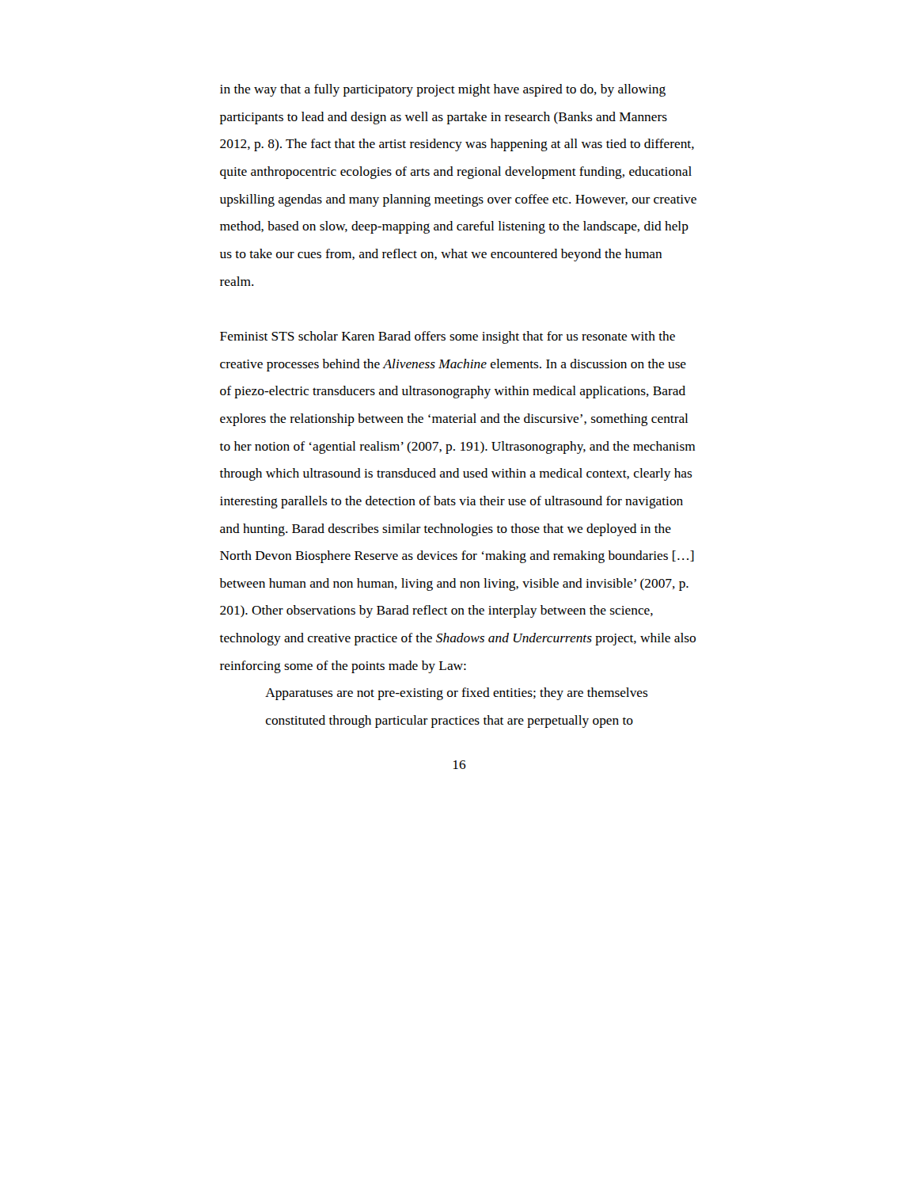in the way that a fully participatory project might have aspired to do, by allowing participants to lead and design as well as partake in research (Banks and Manners 2012, p. 8). The fact that the artist residency was happening at all was tied to different, quite anthropocentric ecologies of arts and regional development funding, educational upskilling agendas and many planning meetings over coffee etc. However, our creative method, based on slow, deep-mapping and careful listening to the landscape, did help us to take our cues from, and reflect on, what we encountered beyond the human realm.
Feminist STS scholar Karen Barad offers some insight that for us resonate with the creative processes behind the Aliveness Machine elements. In a discussion on the use of piezo-electric transducers and ultrasonography within medical applications, Barad explores the relationship between the ‘material and the discursive’, something central to her notion of ‘agential realism’ (2007, p. 191). Ultrasonography, and the mechanism through which ultrasound is transduced and used within a medical context, clearly has interesting parallels to the detection of bats via their use of ultrasound for navigation and hunting. Barad describes similar technologies to those that we deployed in the North Devon Biosphere Reserve as devices for ‘making and remaking boundaries […] between human and non human, living and non living, visible and invisible’ (2007, p. 201). Other observations by Barad reflect on the interplay between the science, technology and creative practice of the Shadows and Undercurrents project, while also reinforcing some of the points made by Law:
Apparatuses are not pre-existing or fixed entities; they are themselves constituted through particular practices that are perpetually open to
16